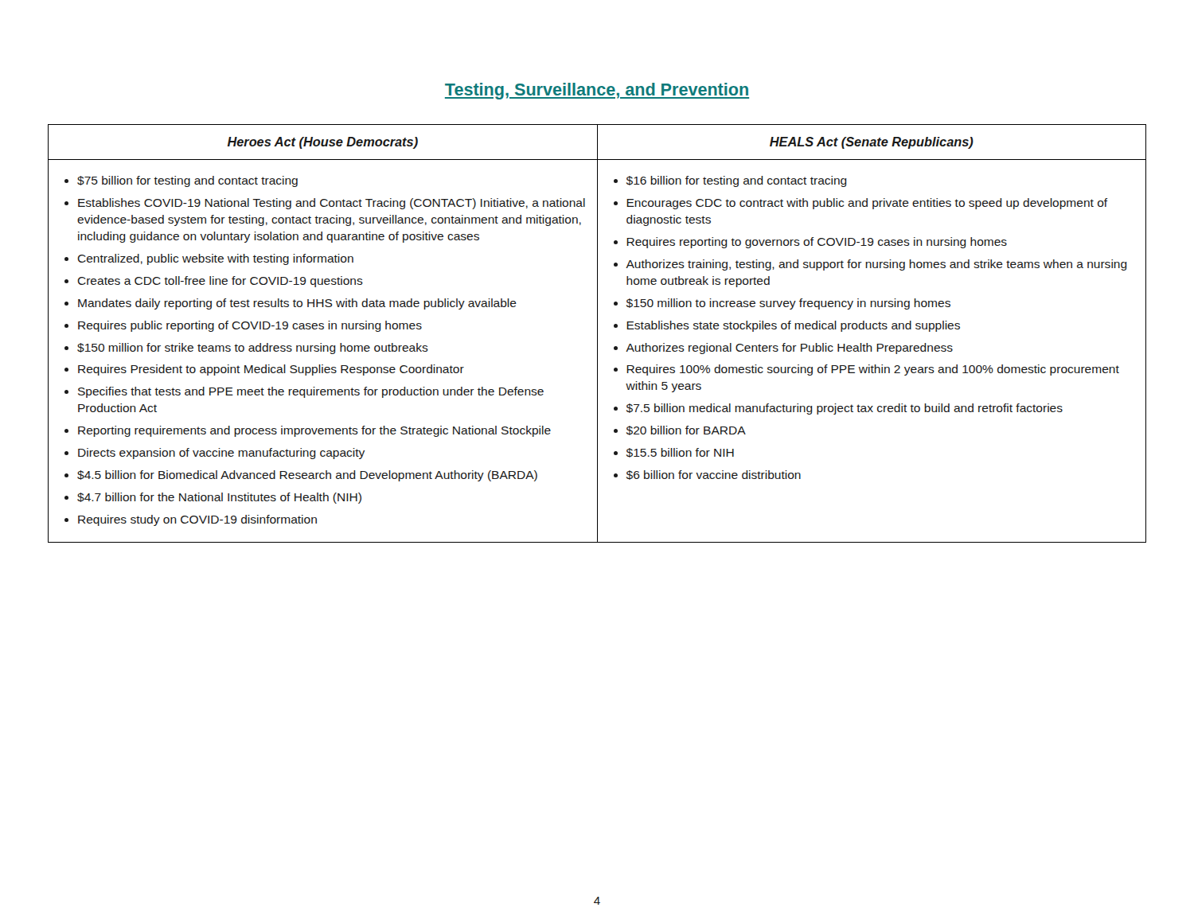Testing, Surveillance, and Prevention
| Heroes Act (House Democrats) | HEALS Act (Senate Republicans) |
| --- | --- |
| $75 billion for testing and contact tracing Establishes COVID-19 National Testing and Contact Tracing (CONTACT) Initiative, a national evidence-based system for testing, contact tracing, surveillance, containment and mitigation, including guidance on voluntary isolation and quarantine of positive cases Centralized, public website with testing information Creates a CDC toll-free line for COVID-19 questions Mandates daily reporting of test results to HHS with data made publicly available Requires public reporting of COVID-19 cases in nursing homes $150 million for strike teams to address nursing home outbreaks Requires President to appoint Medical Supplies Response Coordinator Specifies that tests and PPE meet the requirements for production under the Defense Production Act Reporting requirements and process improvements for the Strategic National Stockpile Directs expansion of vaccine manufacturing capacity $4.5 billion for Biomedical Advanced Research and Development Authority (BARDA) $4.7 billion for the National Institutes of Health (NIH) Requires study on COVID-19 disinformation | $16 billion for testing and contact tracing Encourages CDC to contract with public and private entities to speed up development of diagnostic tests Requires reporting to governors of COVID-19 cases in nursing homes Authorizes training, testing, and support for nursing homes and strike teams when a nursing home outbreak is reported $150 million to increase survey frequency in nursing homes Establishes state stockpiles of medical products and supplies Authorizes regional Centers for Public Health Preparedness Requires 100% domestic sourcing of PPE within 2 years and 100% domestic procurement within 5 years $7.5 billion medical manufacturing project tax credit to build and retrofit factories $20 billion for BARDA $15.5 billion for NIH $6 billion for vaccine distribution |
4